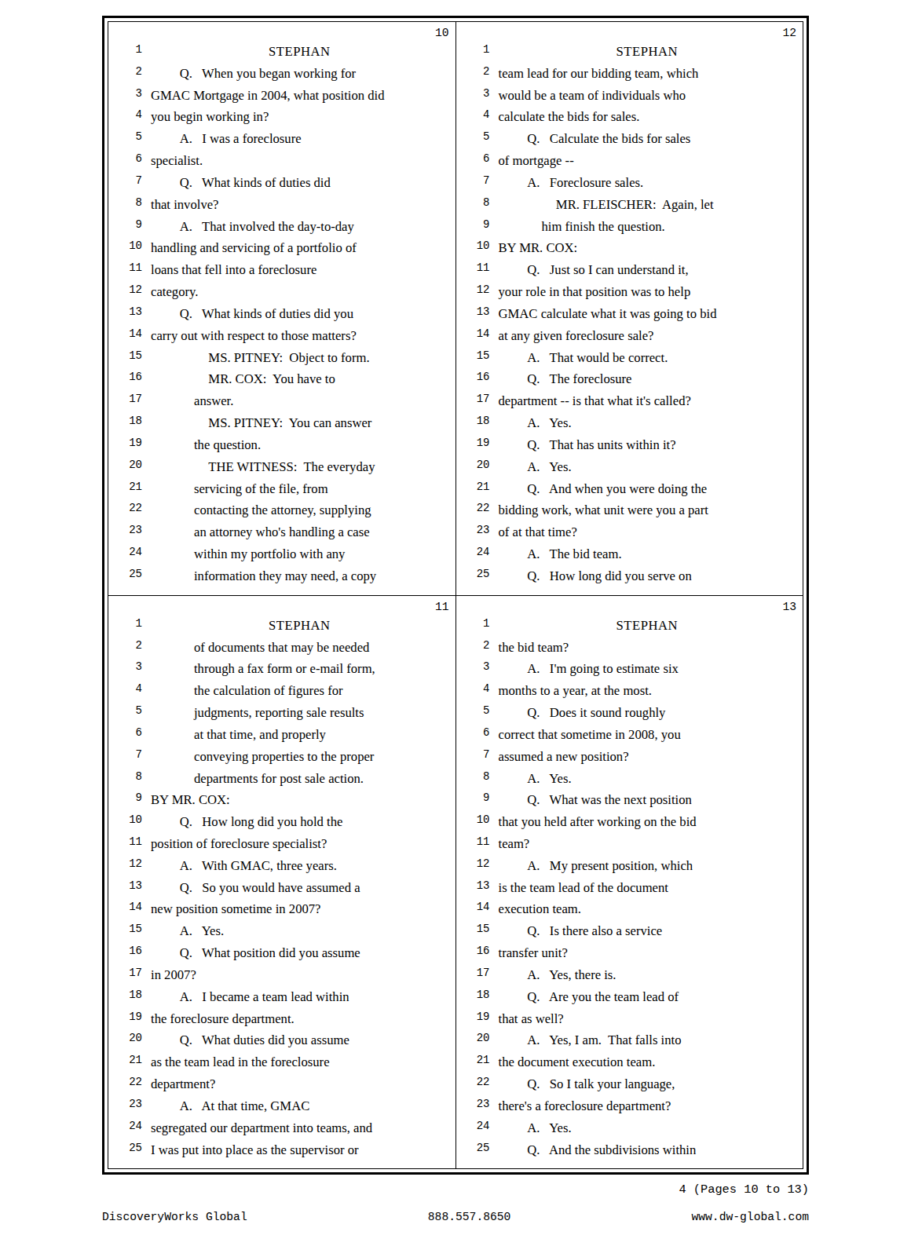| 10 / 1 / STEPHAN / / 2 / Q. When you began working for / / 3 / GMAC Mortgage in 2004, what position did / / 4 / you begin working in? / / 5 / A. I was a foreclosure / / 6 / specialist. / / 7 / Q. What kinds of duties did / / 8 / that involve? / / 9 / A. That involved the day-to-day / / 10 / handling and servicing of a portfolio of / / 11 / loans that fell into a foreclosure / / 12 / category. / / 13 / Q. What kinds of duties did you / / 14 / carry out with respect to those matters? / / 15 / MS. PITNEY: Object to form. / / 16 / MR. COX: You have to / / 17 / answer. / / 18 / MS. PITNEY: You can answer / / 19 / the question. / / 20 / THE WITNESS: The everyday / / 21 / servicing of the file, from / / 22 / contacting the attorney, supplying / / 23 / an attorney who's handling a case / / 24 / within my portfolio with any / / 25 / information they may need, a copy / | 12 / 1 / STEPHAN / / 2 / team lead for our bidding team, which / / 3 / would be a team of individuals who / / 4 / calculate the bids for sales. / / 5 / Q. Calculate the bids for sales / / 6 / of mortgage -- / / 7 / A. Foreclosure sales. / / 8 / MR. FLEISCHER: Again, let / / 9 / him finish the question. / / 10 / BY MR. COX: / / 11 / Q. Just so I can understand it, / / 12 / your role in that position was to help / / 13 / GMAC calculate what it was going to bid / / 14 / at any given foreclosure sale? / / 15 / A. That would be correct. / / 16 / Q. The foreclosure / / 17 / department -- is that what it's called? / / 18 / A. Yes. / / 19 / Q. That has units within it? / / 20 / A. Yes. / / 21 / Q. And when you were doing the / / 22 / bidding work, what unit were you a part / / 23 / of at that time? / / 24 / A. The bid team. / / 25 / Q. How long did you serve on / |
| 11 / 1 / STEPHAN / / 2 / of documents that may be needed / / 3 / through a fax form or e-mail form, / / 4 / the calculation of figures for / / 5 / judgments, reporting sale results / / 6 / at that time, and properly / / 7 / conveying properties to the proper / / 8 / departments for post sale action. / / 9 / BY MR. COX: / / 10 / Q. How long did you hold the / / 11 / position of foreclosure specialist? / / 12 / A. With GMAC, three years. / / 13 / Q. So you would have assumed a / / 14 / new position sometime in 2007? / / 15 / A. Yes. / / 16 / Q. What position did you assume / / 17 / in 2007? / / 18 / A. I became a team lead within / / 19 / the foreclosure department. / / 20 / Q. What duties did you assume / / 21 / as the team lead in the foreclosure / / 22 / department? / / 23 / A. At that time, GMAC / / 24 / segregated our department into teams, and / / 25 / I was put into place as the supervisor or / | 13 / 1 / STEPHAN / / 2 / the bid team? / / 3 / A. I'm going to estimate six / / 4 / months to a year, at the most. / / 5 / Q. Does it sound roughly / / 6 / correct that sometime in 2008, you / / 7 / assumed a new position? / / 8 / A. Yes. / / 9 / Q. What was the next position / / 10 / that you held after working on the bid / / 11 / team? / / 12 / A. My present position, which / / 13 / is the team lead of the document / / 14 / execution team. / / 15 / Q. Is there also a service / / 16 / transfer unit? / / 17 / A. Yes, there is. / / 18 / Q. Are you the team lead of / / 19 / that as well? / / 20 / A. Yes, I am. That falls into / / 21 / the document execution team. / / 22 / Q. So I talk your language, / / 23 / there's a foreclosure department? / / 24 / A. Yes. / / 25 / Q. And the subdivisions within / |
4 (Pages 10 to 13)
DiscoveryWorks Global 888.557.8650 www.dw-global.com